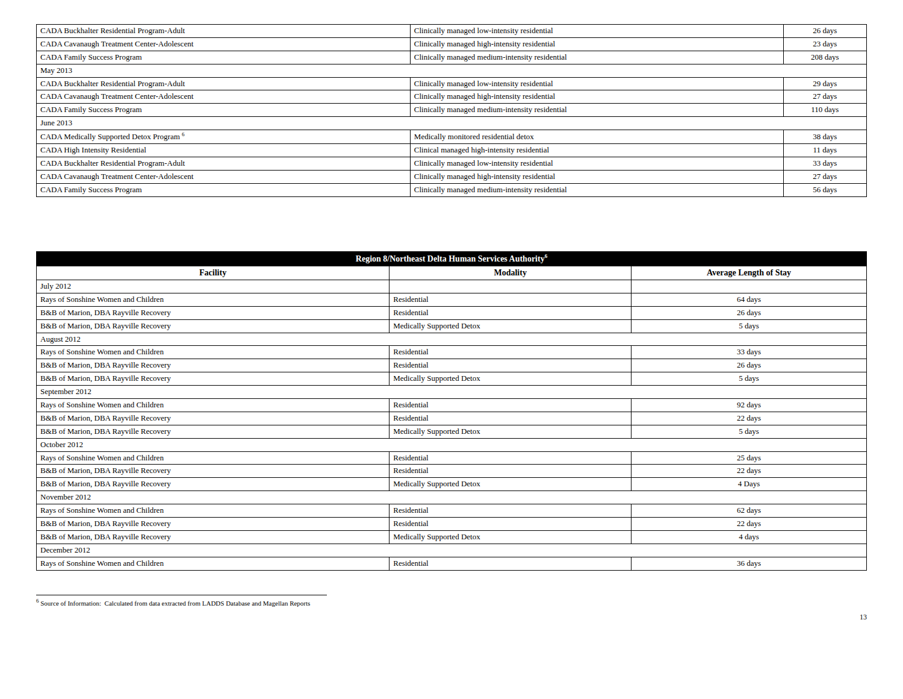| CADA Buckhalter Residential Program-Adult | Clinically managed low-intensity residential | 26 days |
| CADA Cavanaugh Treatment Center-Adolescent | Clinically managed high-intensity residential | 23 days |
| CADA Family Success Program | Clinically managed medium-intensity residential | 208 days |
| May 2013 |
| CADA Buckhalter Residential Program-Adult | Clinically managed low-intensity residential | 29 days |
| CADA Cavanaugh Treatment Center-Adolescent | Clinically managed high-intensity residential | 27 days |
| CADA Family Success Program | Clinically managed medium-intensity residential | 110 days |
| June 2013 |
| CADA Medically Supported Detox Program 6 | Medically monitored residential detox | 38 days |
| CADA High Intensity Residential | Clinical managed high-intensity residential | 11 days |
| CADA Buckhalter Residential Program-Adult | Clinically managed low-intensity residential | 33 days |
| CADA Cavanaugh Treatment Center-Adolescent | Clinically managed high-intensity residential | 27 days |
| CADA Family Success Program | Clinically managed medium-intensity residential | 56 days |
| Region 8/Northeast Delta Human Services Authority 6 |
| --- |
| Facility | Modality | Average Length of Stay |
| July 2012 | | |
| Rays of Sonshine Women and Children | Residential | 64 days |
| B&B of Marion, DBA Rayville Recovery | Residential | 26 days |
| B&B of Marion, DBA Rayville Recovery | Medically Supported Detox | 5 days |
| August 2012 |
| Rays of Sonshine Women and Children | Residential | 33 days |
| B&B of Marion, DBA Rayville Recovery | Residential | 26 days |
| B&B of Marion, DBA Rayville Recovery | Medically Supported Detox | 5 days |
| September 2012 |
| Rays of Sonshine Women and Children | Residential | 92 days |
| B&B of Marion, DBA Rayville Recovery | Residential | 22 days |
| B&B of Marion, DBA Rayville Recovery | Medically Supported Detox | 5 days |
| October 2012 |
| Rays of Sonshine Women and Children | Residential | 25 days |
| B&B of Marion, DBA Rayville Recovery | Residential | 22 days |
| B&B of Marion, DBA Rayville Recovery | Medically Supported Detox | 4 Days |
| November 2012 |
| Rays of Sonshine Women and Children | Residential | 62 days |
| B&B of Marion, DBA Rayville Recovery | Residential | 22 days |
| B&B of Marion, DBA Rayville Recovery | Medically Supported Detox | 4 days |
| December 2012 |
| Rays of Sonshine Women and Children | Residential | 36 days |
6 Source of Information: Calculated from data extracted from LADDS Database and Magellan Reports
13